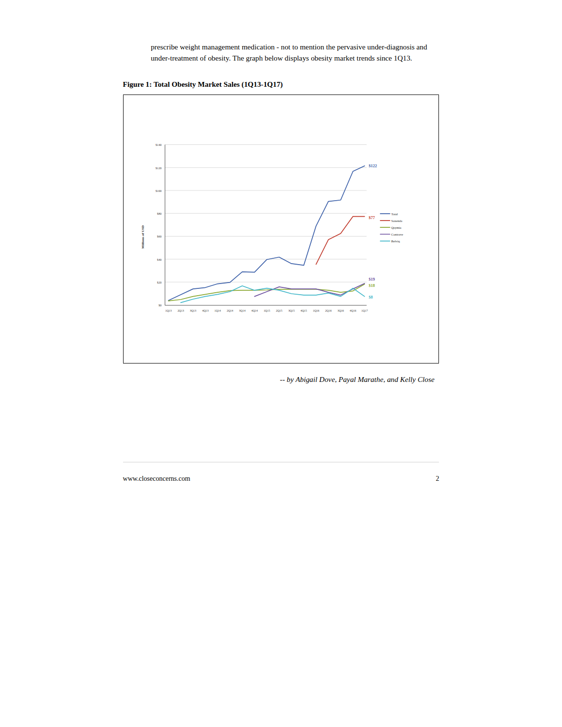prescribe weight management medication - not to mention the pervasive under-diagnosis and under-treatment of obesity. The graph below displays obesity market trends since 1Q13.
Figure 1: Total Obesity Market Sales (1Q13-1Q17)
$140 $120 $100 $80 $60 $40 $20 $0 Millions of USD 1Q13 2Q13 3Q13 4Q13 1Q14 2Q14 3Q14 4Q14 1Q15 2Q15 3Q15 4Q15 1Q16 2Q16 3Q16 4Q16 1Q17 $122 $77 $19 $18 $8 Total Saxenda Qsymia Contrave Belviq
-- by Abigail Dove, Payal Marathe, and Kelly Close
www.closeconcerns.com 2